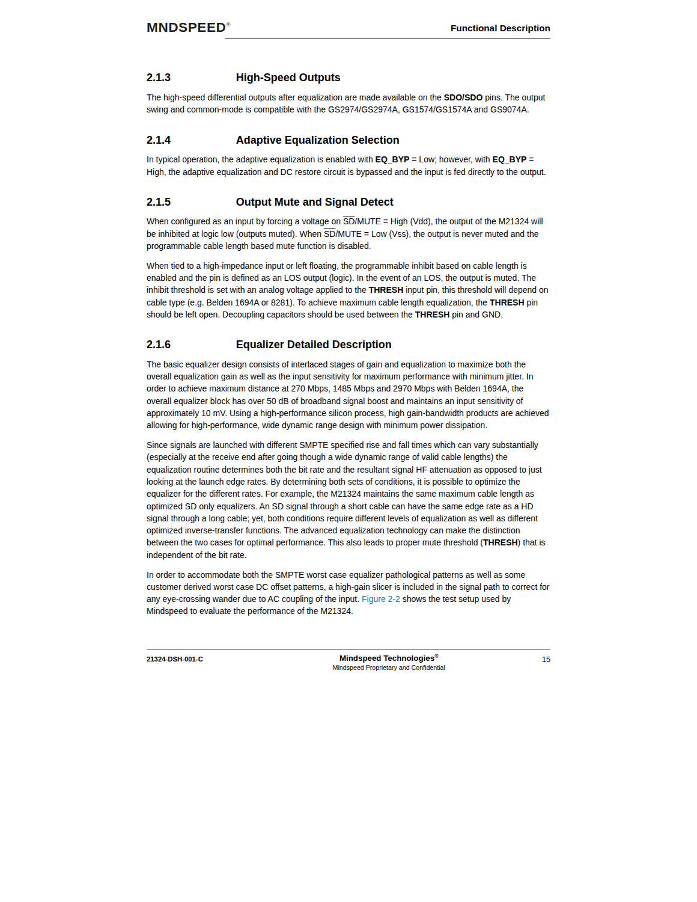MNDSPEED®
Functional Description
2.1.3 High-Speed Outputs
The high-speed differential outputs after equalization are made available on the SDO/SDO pins. The output swing and common-mode is compatible with the GS2974/GS2974A, GS1574/GS1574A and GS9074A.
2.1.4 Adaptive Equalization Selection
In typical operation, the adaptive equalization is enabled with EQ_BYP = Low; however, with EQ_BYP = High, the adaptive equalization and DC restore circuit is bypassed and the input is fed directly to the output.
2.1.5 Output Mute and Signal Detect
When configured as an input by forcing a voltage on SD/MUTE = High (Vdd), the output of the M21324 will be inhibited at logic low (outputs muted). When SD/MUTE = Low (Vss), the output is never muted and the programmable cable length based mute function is disabled.
When tied to a high-impedance input or left floating, the programmable inhibit based on cable length is enabled and the pin is defined as an LOS output (logic). In the event of an LOS, the output is muted. The inhibit threshold is set with an analog voltage applied to the THRESH input pin, this threshold will depend on cable type (e.g. Belden 1694A or 8281). To achieve maximum cable length equalization, the THRESH pin should be left open. Decoupling capacitors should be used between the THRESH pin and GND.
2.1.6 Equalizer Detailed Description
The basic equalizer design consists of interlaced stages of gain and equalization to maximize both the overall equalization gain as well as the input sensitivity for maximum performance with minimum jitter. In order to achieve maximum distance at 270 Mbps, 1485 Mbps and 2970 Mbps with Belden 1694A, the overall equalizer block has over 50 dB of broadband signal boost and maintains an input sensitivity of approximately 10 mV. Using a high-performance silicon process, high gain-bandwidth products are achieved allowing for high-performance, wide dynamic range design with minimum power dissipation.
Since signals are launched with different SMPTE specified rise and fall times which can vary substantially (especially at the receive end after going though a wide dynamic range of valid cable lengths) the equalization routine determines both the bit rate and the resultant signal HF attenuation as opposed to just looking at the launch edge rates. By determining both sets of conditions, it is possible to optimize the equalizer for the different rates. For example, the M21324 maintains the same maximum cable length as optimized SD only equalizers. An SD signal through a short cable can have the same edge rate as a HD signal through a long cable; yet, both conditions require different levels of equalization as well as different optimized inverse-transfer functions. The advanced equalization technology can make the distinction between the two cases for optimal performance. This also leads to proper mute threshold (THRESH) that is independent of the bit rate.
In order to accommodate both the SMPTE worst case equalizer pathological patterns as well as some customer derived worst case DC offset patterns, a high-gain slicer is included in the signal path to correct for any eye-crossing wander due to AC coupling of the input. Figure 2-2 shows the test setup used by Mindspeed to evaluate the performance of the M21324.
21324-DSH-001-C
Mindspeed Technologies®
Mindspeed Proprietary and Confidential
15